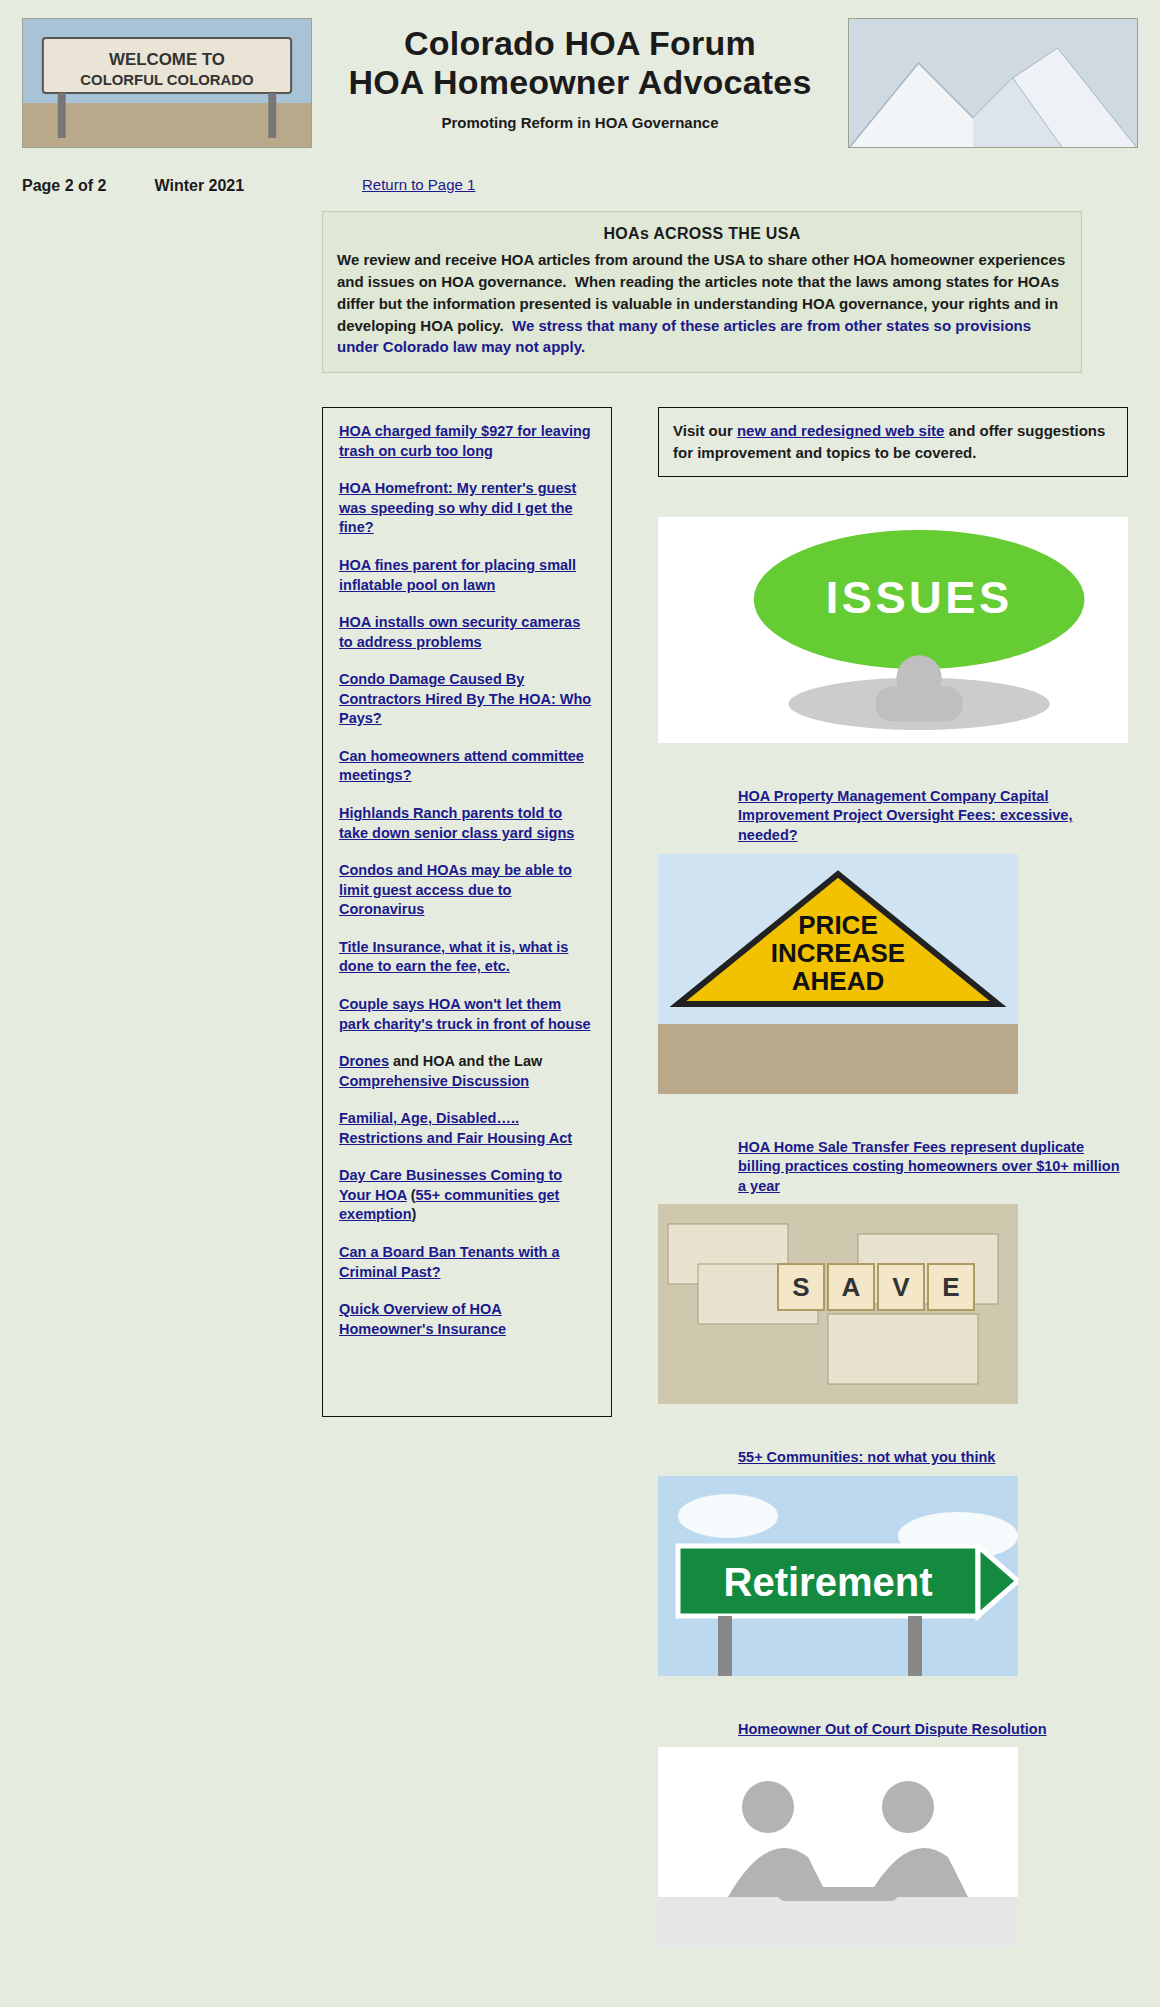Colorado HOA Forum
HOA Homeowner Advocates
Promoting Reform in HOA Governance
Page 2 of 2 Winter 2021
Return to Page 1
HOAs ACROSS THE USA
We review and receive HOA articles from around the USA to share other HOA homeowner experiences and issues on HOA governance. When reading the articles note that the laws among states for HOAs differ but the information presented is valuable in understanding HOA governance, your rights and in developing HOA policy. We stress that many of these articles are from other states so provisions under Colorado law may not apply.
HOA charged family $927 for leaving trash on curb too long
HOA Homefront: My renter's guest was speeding so why did I get the fine?
HOA fines parent for placing small inflatable pool on lawn
HOA installs own security cameras to address problems
Condo Damage Caused By Contractors Hired By The HOA: Who Pays?
Can homeowners attend committee meetings?
Highlands Ranch parents told to take down senior class yard signs
Condos and HOAs may be able to limit guest access due to Coronavirus
Title Insurance, what it is, what is done to earn the fee, etc.
Couple says HOA won't let them park charity's truck in front of house
Drones and HOA and the Law Comprehensive Discussion
Familial, Age, Disabled….. Restrictions and Fair Housing Act
Day Care Businesses Coming to Your HOA (55+ communities get exemption)
Can a Board Ban Tenants with a Criminal Past?
Quick Overview of HOA Homeowner's Insurance
Visit our new and redesigned web site and offer suggestions for improvement and topics to be covered.
HOA Property Management Company Capital Improvement Project Oversight Fees: excessive, needed?
HOA Home Sale Transfer Fees represent duplicate billing practices costing homeowners over $10+ million a year
55+ Communities: not what you think
Homeowner Out of Court Dispute Resolution